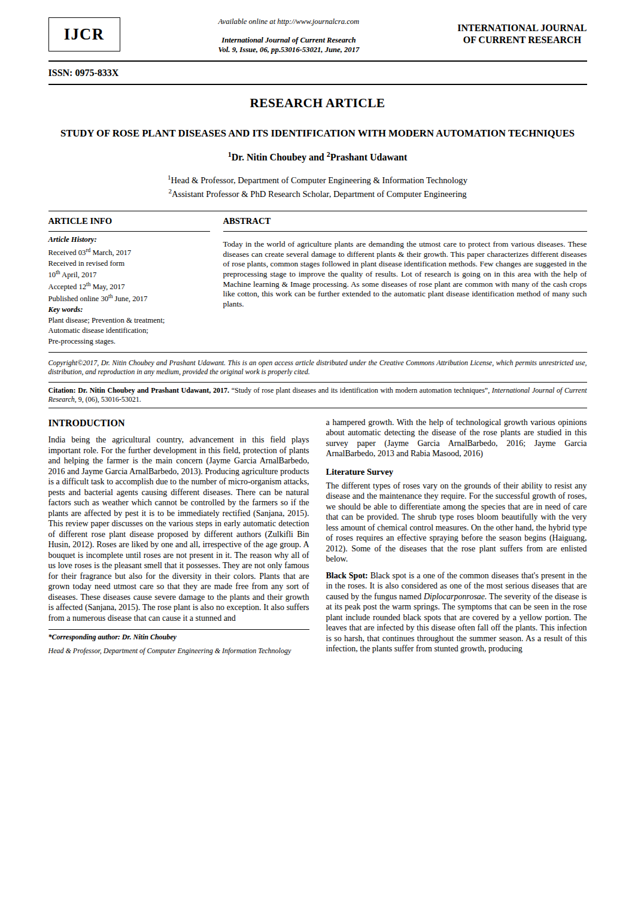IJCR
Available online at http://www.journalcra.com
International Journal of Current Research
Vol. 9, Issue, 06, pp.53016-53021, June, 2017
INTERNATIONAL JOURNAL
OF CURRENT RESEARCH
ISSN: 0975-833X
RESEARCH ARTICLE
STUDY OF ROSE PLANT DISEASES AND ITS IDENTIFICATION WITH MODERN AUTOMATION TECHNIQUES
1Dr. Nitin Choubey and 2Prashant Udawant
1Head & Professor, Department of Computer Engineering & Information Technology
2Assistant Professor & PhD Research Scholar, Department of Computer Engineering
ARTICLE INFO
Article History:
Received 03rd March, 2017
Received in revised form
10th April, 2017
Accepted 12th May, 2017
Published online 30th June, 2017
Key words:
Plant disease; Prevention & treatment;
Automatic disease identification;
Pre-processing stages.
ABSTRACT
Today in the world of agriculture plants are demanding the utmost care to protect from various diseases. These diseases can create several damage to different plants & their growth. This paper characterizes different diseases of rose plants, common stages followed in plant disease identification methods. Few changes are suggested in the preprocessing stage to improve the quality of results. Lot of research is going on in this area with the help of Machine learning & Image processing. As some diseases of rose plant are common with many of the cash crops like cotton, this work can be further extended to the automatic plant disease identification method of many such plants.
Copyright©2017, Dr. Nitin Choubey and Prashant Udawant. This is an open access article distributed under the Creative Commons Attribution License, which permits unrestricted use, distribution, and reproduction in any medium, provided the original work is properly cited.
Citation: Dr. Nitin Choubey and Prashant Udawant, 2017. “Study of rose plant diseases and its identification with modern automation techniques”, International Journal of Current Research, 9, (06), 53016-53021.
INTRODUCTION
India being the agricultural country, advancement in this field plays important role. For the further development in this field, protection of plants and helping the farmer is the main concern (Jayme Garcia ArnalBarbedo, 2016 and Jayme Garcia ArnalBarbedo, 2013). Producing agriculture products is a difficult task to accomplish due to the number of micro-organism attacks, pests and bacterial agents causing different diseases. There can be natural factors such as weather which cannot be controlled by the farmers so if the plants are affected by pest it is to be immediately rectified (Sanjana, 2015). This review paper discusses on the various steps in early automatic detection of different rose plant disease proposed by different authors (Zulkifli Bin Husin, 2012). Roses are liked by one and all, irrespective of the age group. A bouquet is incomplete until roses are not present in it. The reason why all of us love roses is the pleasant smell that it possesses. They are not only famous for their fragrance but also for the diversity in their colors. Plants that are grown today need utmost care so that they are made free from any sort of diseases. These diseases cause severe damage to the plants and their growth is affected (Sanjana, 2015). The rose plant is also no exception. It also suffers from a numerous disease that can cause it a stunned and
*Corresponding author: Dr. Nitin Choubey
Head & Professor, Department of Computer Engineering & Information Technology
a hampered growth. With the help of technological growth various opinions about automatic detecting the disease of the rose plants are studied in this survey paper (Jayme Garcia ArnalBarbedo, 2016; Jayme Garcia ArnalBarbedo, 2013 and Rabia Masood, 2016)
Literature Survey
The different types of roses vary on the grounds of their ability to resist any disease and the maintenance they require. For the successful growth of roses, we should be able to differentiate among the species that are in need of care that can be provided. The shrub type roses bloom beautifully with the very less amount of chemical control measures. On the other hand, the hybrid type of roses requires an effective spraying before the season begins (Haiguang, 2012). Some of the diseases that the rose plant suffers from are enlisted below.
Black Spot: Black spot is a one of the common diseases that's present in the in the roses. It is also considered as one of the most serious diseases that are caused by the fungus named Diplocarponrosae. The severity of the disease is at its peak post the warm springs. The symptoms that can be seen in the rose plant include rounded black spots that are covered by a yellow portion. The leaves that are infected by this disease often fall off the plants. This infection is so harsh, that continues throughout the summer season. As a result of this infection, the plants suffer from stunted growth, producing